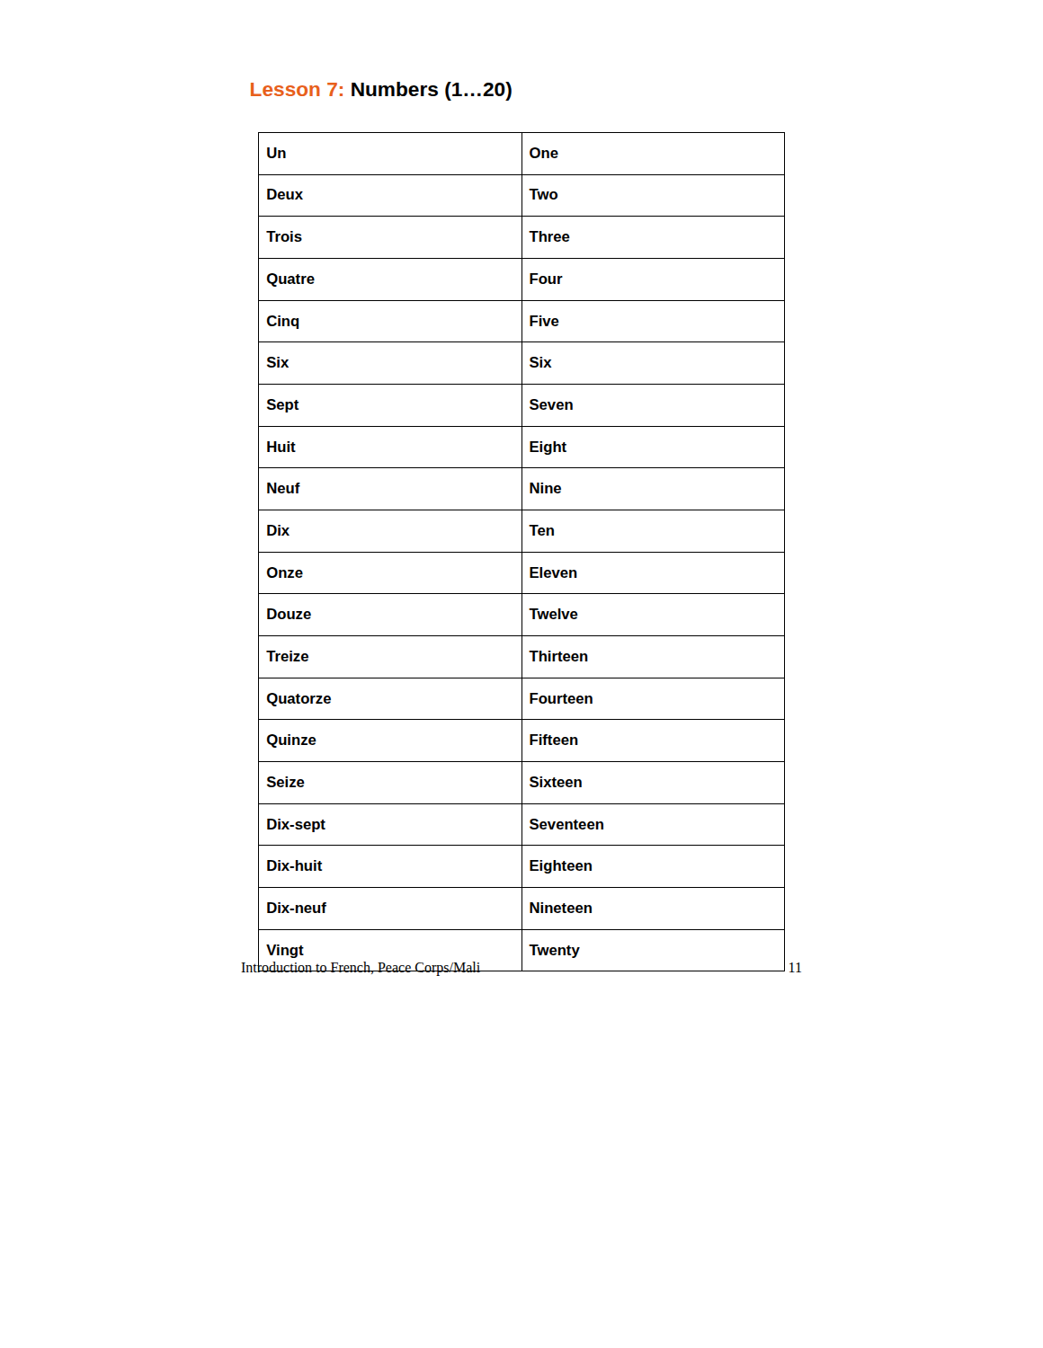Lesson 7: Numbers (1…20)
| Un | One |
| Deux | Two |
| Trois | Three |
| Quatre | Four |
| Cinq | Five |
| Six | Six |
| Sept | Seven |
| Huit | Eight |
| Neuf | Nine |
| Dix | Ten |
| Onze | Eleven |
| Douze | Twelve |
| Treize | Thirteen |
| Quatorze | Fourteen |
| Quinze | Fifteen |
| Seize | Sixteen |
| Dix-sept | Seventeen |
| Dix-huit | Eighteen |
| Dix-neuf | Nineteen |
| Vingt | Twenty |
Introduction to French, Peace Corps/Mali 11